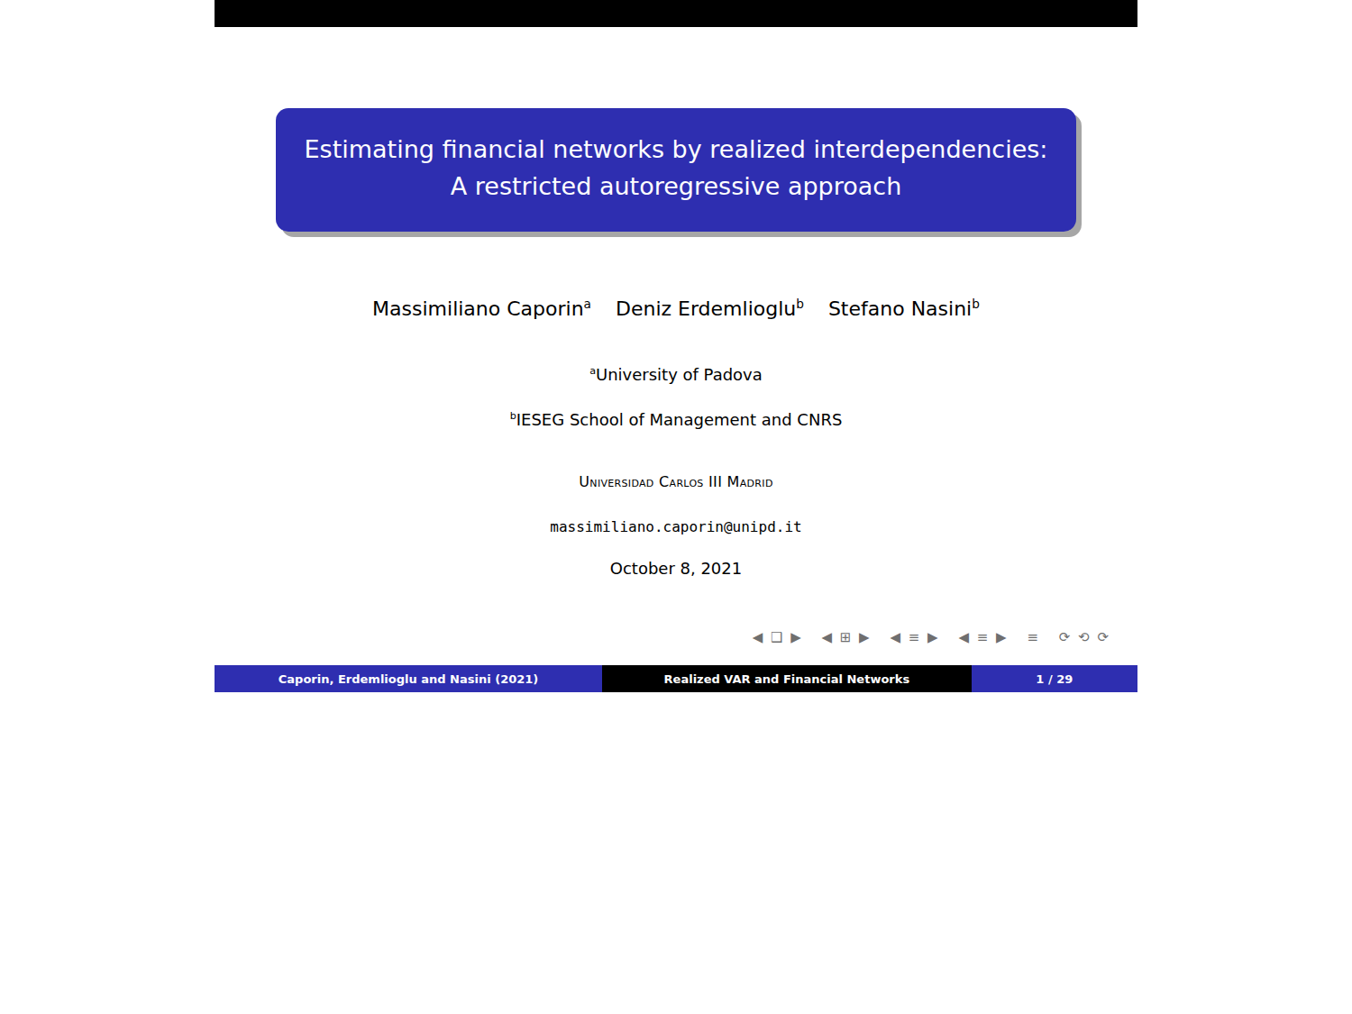Estimating financial networks by realized interdependencies:
A restricted autoregressive approach
Massimiliano Caporina Deniz Erdemlioglub Stefano Nasinib
aUniversity of Padova
bIESEG School of Management and CNRS
Universidad Carlos III Madrid
massimiliano.caporin@unipd.it
October 8, 2021
◀ ❑ ▶ ◀ ⊞ ▶ ◀ ≡ ▶ ◀ ≡ ▶ ≡ ⟳ ⟲ ⟳
Caporin, Erdemlioglu and Nasini (2021)
Realized VAR and Financial Networks
1 / 29